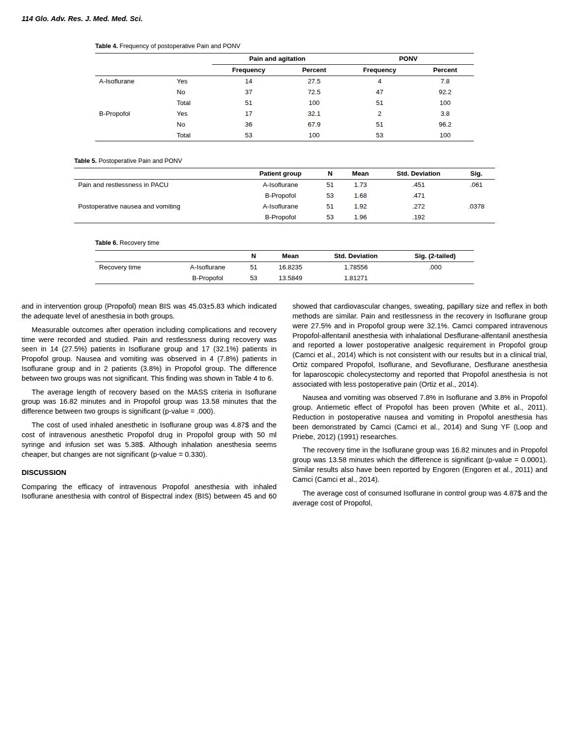114 Glo. Adv. Res. J. Med. Med. Sci.
Table 4. Frequency of postoperative Pain and PONV
| | Pain and agitation | PONV |
| --- | --- | --- |
| | Frequency | Percent | Frequency | Percent |
| A-Isoflurane | Yes | 14 | 27.5 | 4 | 7.8 |
| | No | 37 | 72.5 | 47 | 92.2 |
| | Total | 51 | 100 | 51 | 100 |
| B-Propofol | Yes | 17 | 32.1 | 2 | 3.8 |
| | No | 36 | 67.9 | 51 | 96.2 |
| | Total | 53 | 100 | 53 | 100 |
Table 5. Postoperative Pain and PONV
| | Patient group | N | Mean | Std. Deviation | Sig. |
| --- | --- | --- | --- | --- | --- |
| Pain and restlessness in PACU | A-Isoflurane | 51 | 1.73 | .451 | .061 |
| | B-Propofol | 53 | 1.68 | .471 | |
| Postoperative nausea and vomiting | A-Isoflurane | 51 | 1.92 | .272 | .0378 |
| | B-Propofol | 53 | 1.96 | .192 | |
Table 6. Recovery time
| | N | Mean | Std. Deviation | Sig. (2-tailed) |
| --- | --- | --- | --- | --- |
| Recovery time | A-Isoflurane | 51 | 16.8235 | 1.78556 | .000 |
| | B-Propofol | 53 | 13.5849 | 1.81271 | |
and in intervention group (Propofol) mean BIS was 45.03±5.83 which indicated the adequate level of anesthesia in both groups.
Measurable outcomes after operation including complications and recovery time were recorded and studied. Pain and restlessness during recovery was seen in 14 (27.5%) patients in Isoflurane group and 17 (32.1%) patients in Propofol group. Nausea and vomiting was observed in 4 (7.8%) patients in Isoflurane group and in 2 patients (3.8%) in Propofol group. The difference between two groups was not significant. This finding was shown in Table 4 to 6.
The average length of recovery based on the MASS criteria in Isoflurane group was 16.82 minutes and in Propofol group was 13.58 minutes that the difference between two groups is significant (p-value = .000).
The cost of used inhaled anesthetic in Isoflurane group was 4.87$ and the cost of intravenous anesthetic Propofol drug in Propofol group with 50 ml syringe and infusion set was 5.38$. Although inhalation anesthesia seems cheaper, but changes are not significant (p-value = 0.330).
DISCUSSION
Comparing the efficacy of intravenous Propofol anesthesia with inhaled Isoflurane anesthesia with control of Bispectral index (BIS) between 45 and 60 showed that cardiovascular changes, sweating, papillary size and reflex in both methods are similar. Pain and restlessness in the recovery in Isoflurane group were 27.5% and in Propofol group were 32.1%. Camci compared intravenous Propofol-alfentanil anesthesia with inhalational Desflurane-alfentanil anesthesia and reported a lower postoperative analgesic requirement in Propofol group (Camci et al., 2014) which is not consistent with our results but in a clinical trial, Ortiz compared Propofol, Isoflurane, and Sevoflurane, Desflurane anesthesia for laparoscopic cholecystectomy and reported that Propofol anesthesia is not associated with less postoperative pain (Ortiz et al., 2014).
Nausea and vomiting was observed 7.8% in Isoflurane and 3.8% in Propofol group. Antiemetic effect of Propofol has been proven (White et al., 2011). Reduction in postoperative nausea and vomiting in Propofol anesthesia has been demonstrated by Camci (Camci et al., 2014) and Sung YF (Loop and Priebe, 2012) (1991) researches.
The recovery time in the Isoflurane group was 16.82 minutes and in Propofol group was 13.58 minutes which the difference is significant (p-value = 0.0001). Similar results also have been reported by Engoren (Engoren et al., 2011) and Camci (Camci et al., 2014).
The average cost of consumed Isoflurane in control group was 4.87$ and the average cost of Propofol,